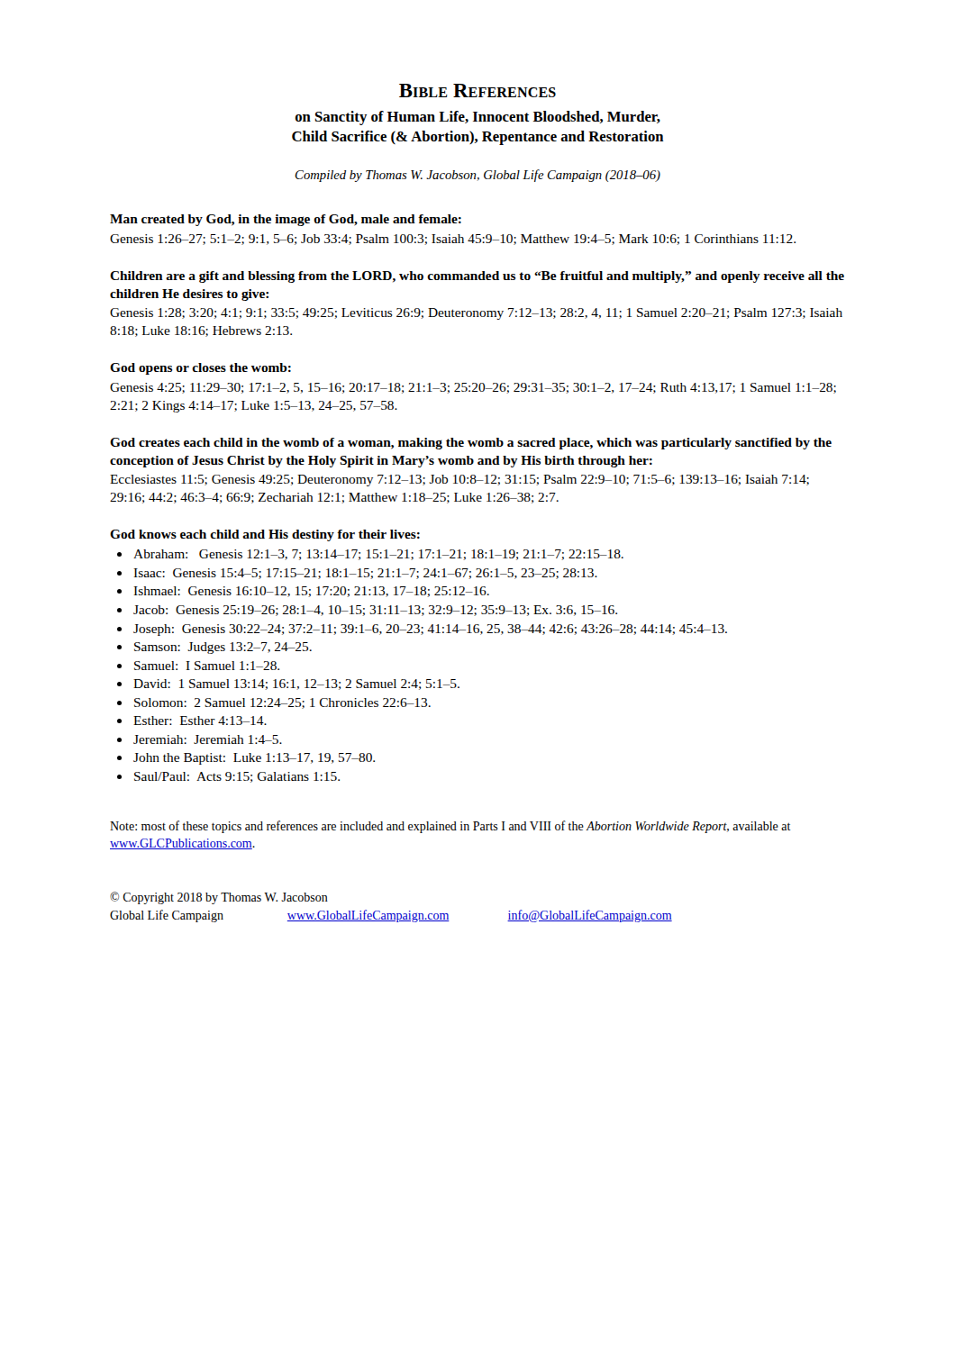Bible References
on Sanctity of Human Life, Innocent Bloodshed, Murder,
Child Sacrifice (& Abortion), Repentance and Restoration
Compiled by Thomas W. Jacobson, Global Life Campaign (2018–06)
Man created by God, in the image of God, male and female:
Genesis 1:26–27; 5:1–2; 9:1, 5–6; Job 33:4; Psalm 100:3; Isaiah 45:9–10; Matthew 19:4–5; Mark 10:6; 1 Corinthians 11:12.
Children are a gift and blessing from the LORD, who commanded us to “Be fruitful and multiply,” and openly receive all the children He desires to give:
Genesis 1:28; 3:20; 4:1; 9:1; 33:5; 49:25; Leviticus 26:9; Deuteronomy 7:12–13; 28:2, 4, 11; 1 Samuel 2:20–21; Psalm 127:3; Isaiah 8:18; Luke 18:16; Hebrews 2:13.
God opens or closes the womb:
Genesis 4:25; 11:29–30; 17:1–2, 5, 15–16; 20:17–18; 21:1–3; 25:20–26; 29:31–35; 30:1–2, 17–24; Ruth 4:13,17; 1 Samuel 1:1–28; 2:21; 2 Kings 4:14–17; Luke 1:5–13, 24–25, 57–58.
God creates each child in the womb of a woman, making the womb a sacred place, which was particularly sanctified by the conception of Jesus Christ by the Holy Spirit in Mary’s womb and by His birth through her:
Ecclesiastes 11:5; Genesis 49:25; Deuteronomy 7:12–13; Job 10:8–12; 31:15; Psalm 22:9–10; 71:5–6; 139:13–16; Isaiah 7:14; 29:16; 44:2; 46:3–4; 66:9; Zechariah 12:1; Matthew 1:18–25; Luke 1:26–38; 2:7.
God knows each child and His destiny for their lives:
Abraham: Genesis 12:1–3, 7; 13:14–17; 15:1–21; 17:1–21; 18:1–19; 21:1–7; 22:15–18.
Isaac: Genesis 15:4–5; 17:15–21; 18:1–15; 21:1–7; 24:1–67; 26:1–5, 23–25; 28:13.
Ishmael: Genesis 16:10–12, 15; 17:20; 21:13, 17–18; 25:12–16.
Jacob: Genesis 25:19–26; 28:1–4, 10–15; 31:11–13; 32:9–12; 35:9–13; Ex. 3:6, 15–16.
Joseph: Genesis 30:22–24; 37:2–11; 39:1–6, 20–23; 41:14–16, 25, 38–44; 42:6; 43:26–28; 44:14; 45:4–13.
Samson: Judges 13:2–7, 24–25.
Samuel: I Samuel 1:1–28.
David: 1 Samuel 13:14; 16:1, 12–13; 2 Samuel 2:4; 5:1–5.
Solomon: 2 Samuel 12:24–25; 1 Chronicles 22:6–13.
Esther: Esther 4:13–14.
Jeremiah: Jeremiah 1:4–5.
John the Baptist: Luke 1:13–17, 19, 57–80.
Saul/Paul: Acts 9:15; Galatians 1:15.
Note: most of these topics and references are included and explained in Parts I and VIII of the Abortion Worldwide Report, available at www.GLCPublications.com.
© Copyright 2018 by Thomas W. Jacobson Global Life Campaign www.GlobalLifeCampaign.com info@GlobalLifeCampaign.com